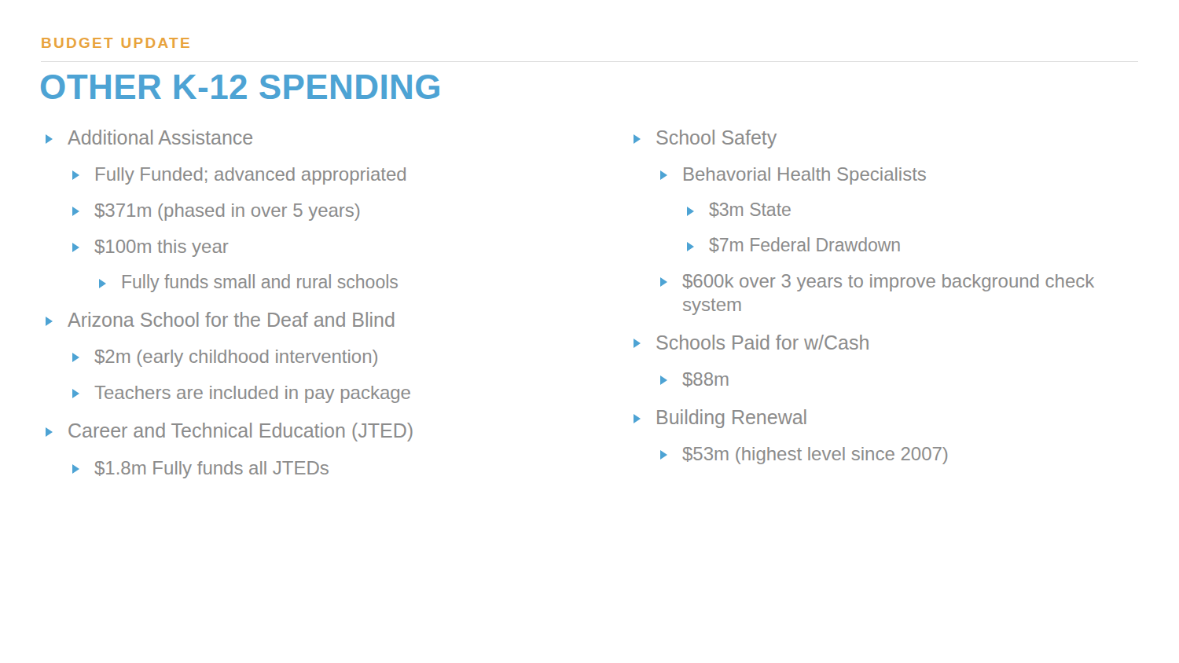BUDGET UPDATE
Other K-12 Spending
Additional Assistance
Fully Funded; advanced appropriated
$371m (phased in over 5 years)
$100m this year
Fully funds small and rural schools
Arizona School for the Deaf and Blind
$2m (early childhood intervention)
Teachers are included in pay package
Career and Technical Education (JTED)
$1.8m Fully funds all JTEDs
School Safety
Behavorial Health Specialists
$3m State
$7m Federal Drawdown
$600k over 3 years to improve background check system
Schools Paid for w/Cash
$88m
Building Renewal
$53m (highest level since 2007)